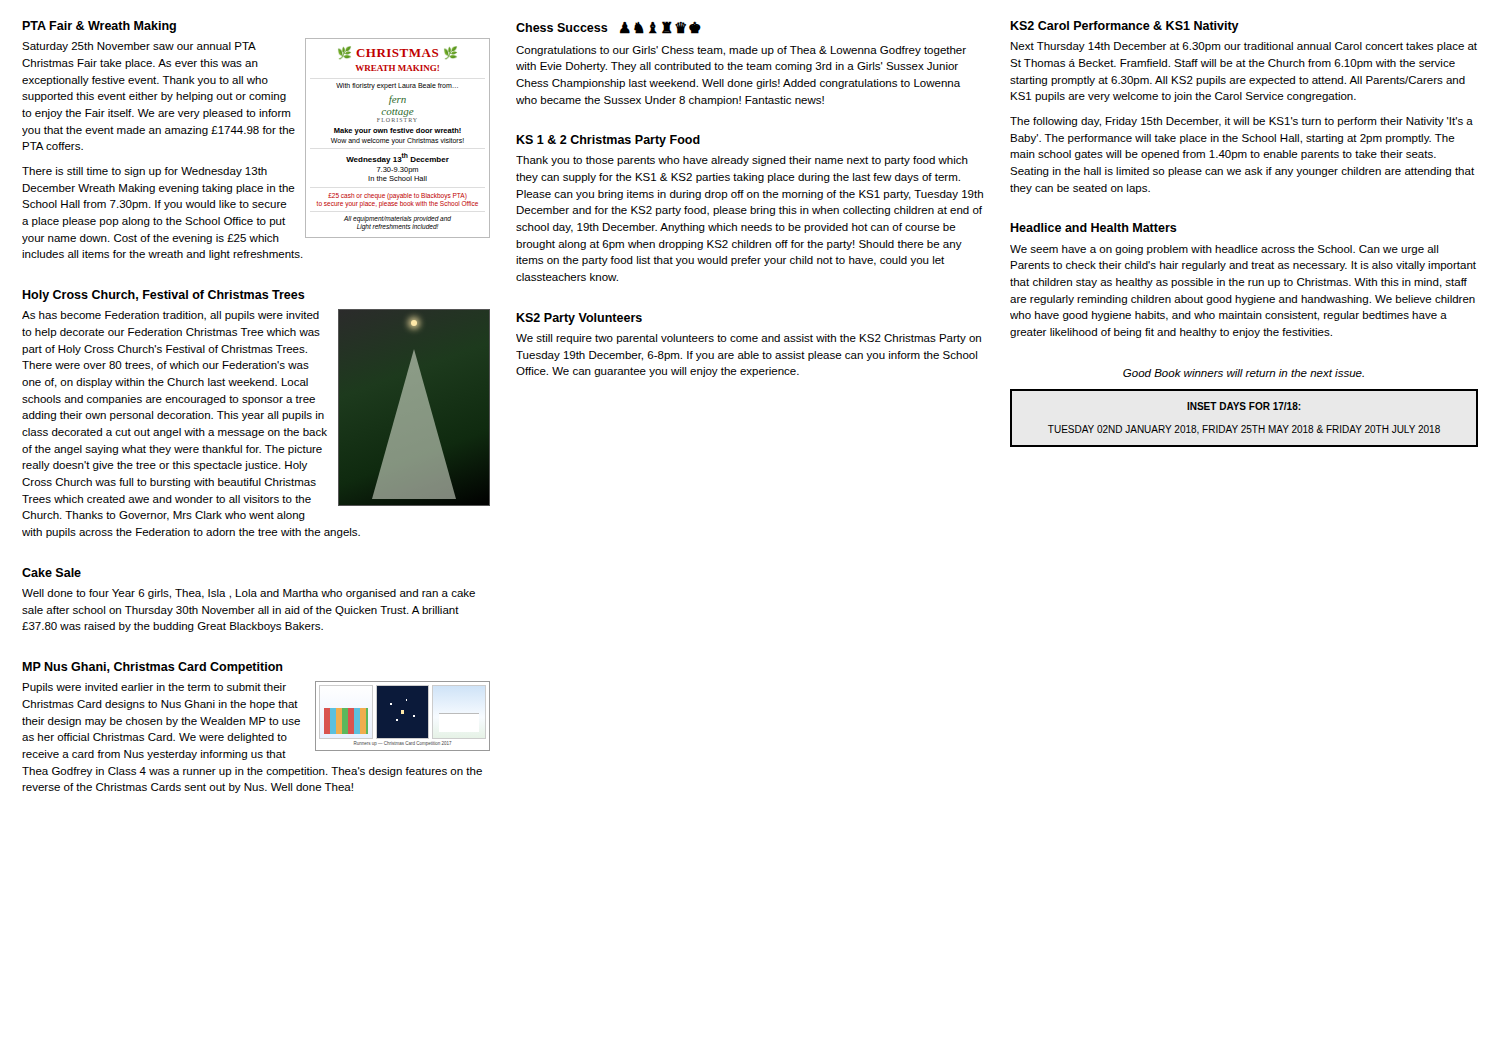PTA Fair & Wreath Making
🌿 CHRISTMAS 🌿
WREATH MAKING!
With floristry expert Laura Beale from…
fern
cottageFLORISTRY
Make your own festive door wreath!
Wow and welcome your Christmas visitors!
Wednesday 13th December
7.30-9.30pm
In the School Hall
£25 cash or cheque (payable to Blackboys PTA)
to secure your place, please book with the School Office
All equipment/materials provided and
Light refreshments included!
Saturday 25th November saw our annual PTA Christmas Fair take place. As ever this was an exceptionally festive event. Thank you to all who supported this event either by helping out or coming to enjoy the Fair itself. We are very pleased to inform you that the event made an amazing £1744.98 for the PTA coffers.
There is still time to sign up for Wednesday 13th December Wreath Making evening taking place in the School Hall from 7.30pm. If you would like to secure a place please pop along to the School Office to put your name down. Cost of the evening is £25 which includes all items for the wreath and light refreshments.
Holy Cross Church, Festival of Christmas Trees
As has become Federation tradition, all pupils were invited to help decorate our Federation Christmas Tree which was part of Holy Cross Church's Festival of Christmas Trees. There were over 80 trees, of which our Federation's was one of, on display within the Church last weekend. Local schools and companies are encouraged to sponsor a tree adding their own personal decoration. This year all pupils in class decorated a cut out angel with a message on the back of the angel saying what they were thankful for. The picture really doesn't give the tree or this spectacle justice. Holy Cross Church was full to bursting with beautiful Christmas Trees which created awe and wonder to all visitors to the Church. Thanks to Governor, Mrs Clark who went along with pupils across the Federation to adorn the tree with the angels.
Cake Sale
Well done to four Year 6 girls, Thea, Isla , Lola and Martha who organised and ran a cake sale after school on Thursday 30th November all in aid of the Quicken Trust. A brilliant £37.80 was raised by the budding Great Blackboys Bakers.
MP Nus Ghani, Christmas Card Competition
Runners up — Christmas Card Competition 2017
Pupils were invited earlier in the term to submit their Christmas Card designs to Nus Ghani in the hope that their design may be chosen by the Wealden MP to use as her official Christmas Card. We were delighted to receive a card from Nus yesterday informing us that Thea Godfrey in Class 4 was a runner up in the competition. Thea's design features on the reverse of the Christmas Cards sent out by Nus. Well done Thea!
Chess Success ♟♞♝♜♛♚
Congratulations to our Girls' Chess team, made up of Thea & Lowenna Godfrey together with Evie Doherty. They all contributed to the team coming 3rd in a Girls' Sussex Junior Chess Championship last weekend. Well done girls! Added congratulations to Lowenna who became the Sussex Under 8 champion! Fantastic news!
KS 1 & 2 Christmas Party Food
Thank you to those parents who have already signed their name next to party food which they can supply for the KS1 & KS2 parties taking place during the last few days of term. Please can you bring items in during drop off on the morning of the KS1 party, Tuesday 19th December and for the KS2 party food, please bring this in when collecting children at end of school day, 19th December. Anything which needs to be provided hot can of course be brought along at 6pm when dropping KS2 children off for the party! Should there be any items on the party food list that you would prefer your child not to have, could you let classteachers know.
KS2 Party Volunteers
We still require two parental volunteers to come and assist with the KS2 Christmas Party on Tuesday 19th December, 6-8pm. If you are able to assist please can you inform the School Office. We can guarantee you will enjoy the experience.
KS2 Carol Performance & KS1 Nativity
Next Thursday 14th December at 6.30pm our traditional annual Carol concert takes place at St Thomas á Becket. Framfield. Staff will be at the Church from 6.10pm with the service starting promptly at 6.30pm. All KS2 pupils are expected to attend. All Parents/Carers and KS1 pupils are very welcome to join the Carol Service congregation.
The following day, Friday 15th December, it will be KS1's turn to perform their Nativity 'It's a Baby'. The performance will take place in the School Hall, starting at 2pm promptly. The main school gates will be opened from 1.40pm to enable parents to take their seats. Seating in the hall is limited so please can we ask if any younger children are attending that they can be seated on laps.
Headlice and Health Matters
We seem have a on going problem with headlice across the School. Can we urge all Parents to check their child's hair regularly and treat as necessary. It is also vitally important that children stay as healthy as possible in the run up to Christmas. With this in mind, staff are regularly reminding children about good hygiene and handwashing. We believe children who have good hygiene habits, and who maintain consistent, regular bedtimes have a greater likelihood of being fit and healthy to enjoy the festivities.
Good Book winners will return in the next issue.
INSET DAYS FOR 17/18:
TUESDAY 02ND JANUARY 2018, FRIDAY 25TH MAY 2018 & FRIDAY 20TH JULY 2018